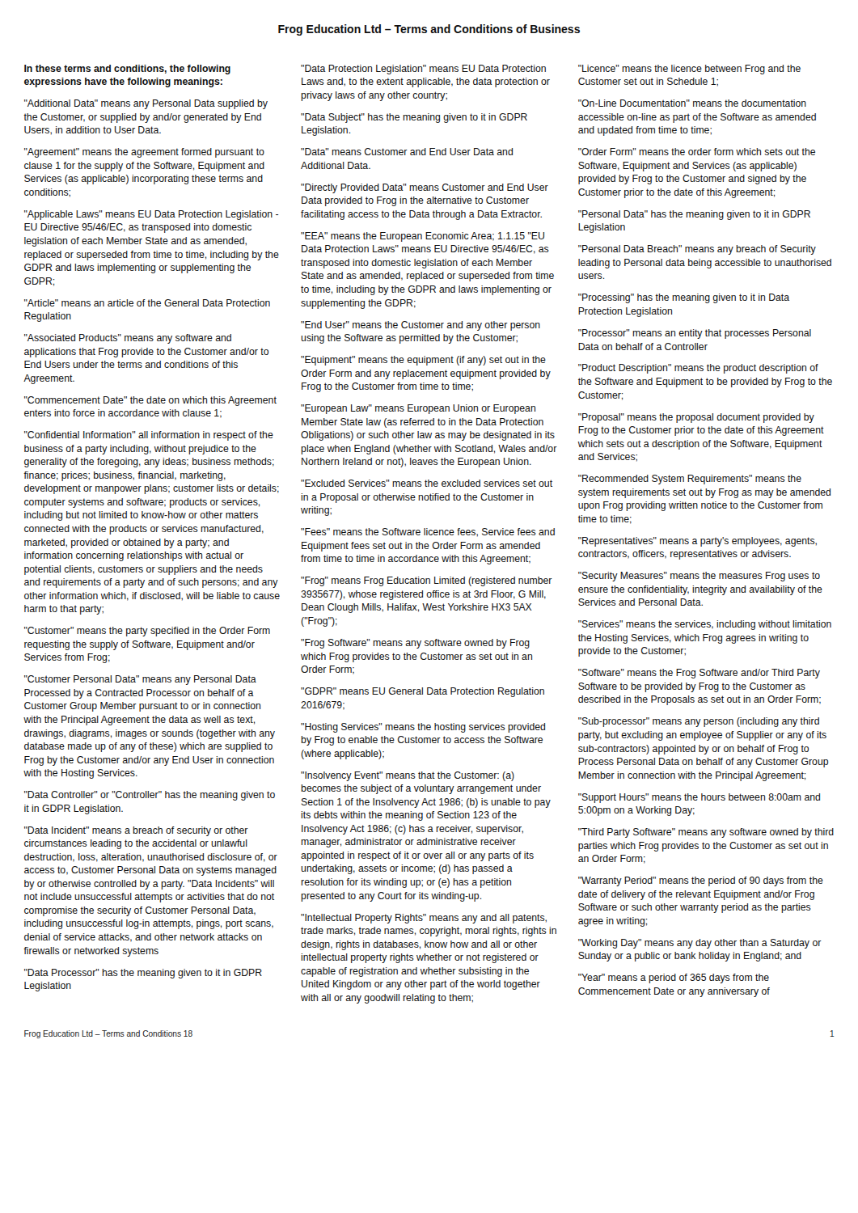Frog Education Ltd – Terms and Conditions of Business
In these terms and conditions, the following expressions have the following meanings:
"Additional Data" means any Personal Data supplied by the Customer, or supplied by and/or generated by End Users, in addition to User Data.
"Agreement" means the agreement formed pursuant to clause 1 for the supply of the Software, Equipment and Services (as applicable) incorporating these terms and conditions;
"Applicable Laws" means EU Data Protection Legislation - EU Directive 95/46/EC, as transposed into domestic legislation of each Member State and as amended, replaced or superseded from time to time, including by the GDPR and laws implementing or supplementing the GDPR;
"Article" means an article of the General Data Protection Regulation
"Associated Products" means any software and applications that Frog provide to the Customer and/or to End Users under the terms and conditions of this Agreement.
"Commencement Date" the date on which this Agreement enters into force in accordance with clause 1;
"Confidential Information" all information in respect of the business of a party including, without prejudice to the generality of the foregoing, any ideas; business methods; finance; prices; business, financial, marketing, development or manpower plans; customer lists or details; computer systems and software; products or services, including but not limited to know-how or other matters connected with the products or services manufactured, marketed, provided or obtained by a party; and information concerning relationships with actual or potential clients, customers or suppliers and the needs and requirements of a party and of such persons; and any other information which, if disclosed, will be liable to cause harm to that party;
"Customer" means the party specified in the Order Form requesting the supply of Software, Equipment and/or Services from Frog;
"Customer Personal Data" means any Personal Data Processed by a Contracted Processor on behalf of a Customer Group Member pursuant to or in connection with the Principal Agreement the data as well as text, drawings, diagrams, images or sounds (together with any database made up of any of these) which are supplied to Frog by the Customer and/or any End User in connection with the Hosting Services.
"Data Controller" or "Controller" has the meaning given to it in GDPR Legislation.
"Data Incident" means a breach of security or other circumstances leading to the accidental or unlawful destruction, loss, alteration, unauthorised disclosure of, or access to, Customer Personal Data on systems managed by or otherwise controlled by a party. "Data Incidents" will not include unsuccessful attempts or activities that do not compromise the security of Customer Personal Data, including unsuccessful log-in attempts, pings, port scans, denial of service attacks, and other network attacks on firewalls or networked systems
"Data Processor" has the meaning given to it in GDPR Legislation
"Data Protection Legislation" means EU Data Protection Laws and, to the extent applicable, the data protection or privacy laws of any other country;
"Data Subject" has the meaning given to it in GDPR Legislation.
"Data" means Customer and End User Data and Additional Data.
"Directly Provided Data" means Customer and End User Data provided to Frog in the alternative to Customer facilitating access to the Data through a Data Extractor.
"EEA" means the European Economic Area; 1.1.15 "EU Data Protection Laws" means EU Directive 95/46/EC, as transposed into domestic legislation of each Member State and as amended, replaced or superseded from time to time, including by the GDPR and laws implementing or supplementing the GDPR;
"End User" means the Customer and any other person using the Software as permitted by the Customer;
"Equipment" means the equipment (if any) set out in the Order Form and any replacement equipment provided by Frog to the Customer from time to time;
"European Law" means European Union or European Member State law (as referred to in the Data Protection Obligations) or such other law as may be designated in its place when England (whether with Scotland, Wales and/or Northern Ireland or not), leaves the European Union.
"Excluded Services" means the excluded services set out in a Proposal or otherwise notified to the Customer in writing;
"Fees" means the Software licence fees, Service fees and Equipment fees set out in the Order Form as amended from time to time in accordance with this Agreement;
"Frog" means Frog Education Limited (registered number 3935677), whose registered office is at 3rd Floor, G Mill, Dean Clough Mills, Halifax, West Yorkshire HX3 5AX ("Frog");
"Frog Software" means any software owned by Frog which Frog provides to the Customer as set out in an Order Form;
"GDPR" means EU General Data Protection Regulation 2016/679;
"Hosting Services" means the hosting services provided by Frog to enable the Customer to access the Software (where applicable);
"Insolvency Event" means that the Customer: (a) becomes the subject of a voluntary arrangement under Section 1 of the Insolvency Act 1986; (b) is unable to pay its debts within the meaning of Section 123 of the Insolvency Act 1986; (c) has a receiver, supervisor, manager, administrator or administrative receiver appointed in respect of it or over all or any parts of its undertaking, assets or income; (d) has passed a resolution for its winding up; or (e) has a petition presented to any Court for its winding-up.
"Intellectual Property Rights" means any and all patents, trade marks, trade names, copyright, moral rights, rights in design, rights in databases, know how and all or other intellectual property rights whether or not registered or capable of registration and whether subsisting in the United Kingdom or any other part of the world together with all or any goodwill relating to them;
"Licence" means the licence between Frog and the Customer set out in Schedule 1;
"On-Line Documentation" means the documentation accessible on-line as part of the Software as amended and updated from time to time;
"Order Form" means the order form which sets out the Software, Equipment and Services (as applicable) provided by Frog to the Customer and signed by the Customer prior to the date of this Agreement;
"Personal Data" has the meaning given to it in GDPR Legislation
"Personal Data Breach" means any breach of Security leading to Personal data being accessible to unauthorised users.
"Processing" has the meaning given to it in Data Protection Legislation
"Processor" means an entity that processes Personal Data on behalf of a Controller
"Product Description" means the product description of the Software and Equipment to be provided by Frog to the Customer;
"Proposal" means the proposal document provided by Frog to the Customer prior to the date of this Agreement which sets out a description of the Software, Equipment and Services;
"Recommended System Requirements" means the system requirements set out by Frog as may be amended upon Frog providing written notice to the Customer from time to time;
"Representatives" means a party's employees, agents, contractors, officers, representatives or advisers.
"Security Measures" means the measures Frog uses to ensure the confidentiality, integrity and availability of the Services and Personal Data.
"Services" means the services, including without limitation the Hosting Services, which Frog agrees in writing to provide to the Customer;
"Software" means the Frog Software and/or Third Party Software to be provided by Frog to the Customer as described in the Proposals as set out in an Order Form;
"Sub-processor" means any person (including any third party, but excluding an employee of Supplier or any of its sub-contractors) appointed by or on behalf of Frog to Process Personal Data on behalf of any Customer Group Member in connection with the Principal Agreement;
"Support Hours" means the hours between 8:00am and 5:00pm on a Working Day;
"Third Party Software" means any software owned by third parties which Frog provides to the Customer as set out in an Order Form;
"Warranty Period" means the period of 90 days from the date of delivery of the relevant Equipment and/or Frog Software or such other warranty period as the parties agree in writing;
"Working Day" means any day other than a Saturday or Sunday or a public or bank holiday in England; and
"Year" means a period of 365 days from the Commencement Date or any anniversary of
Frog Education Ltd – Terms and Conditions 18 1